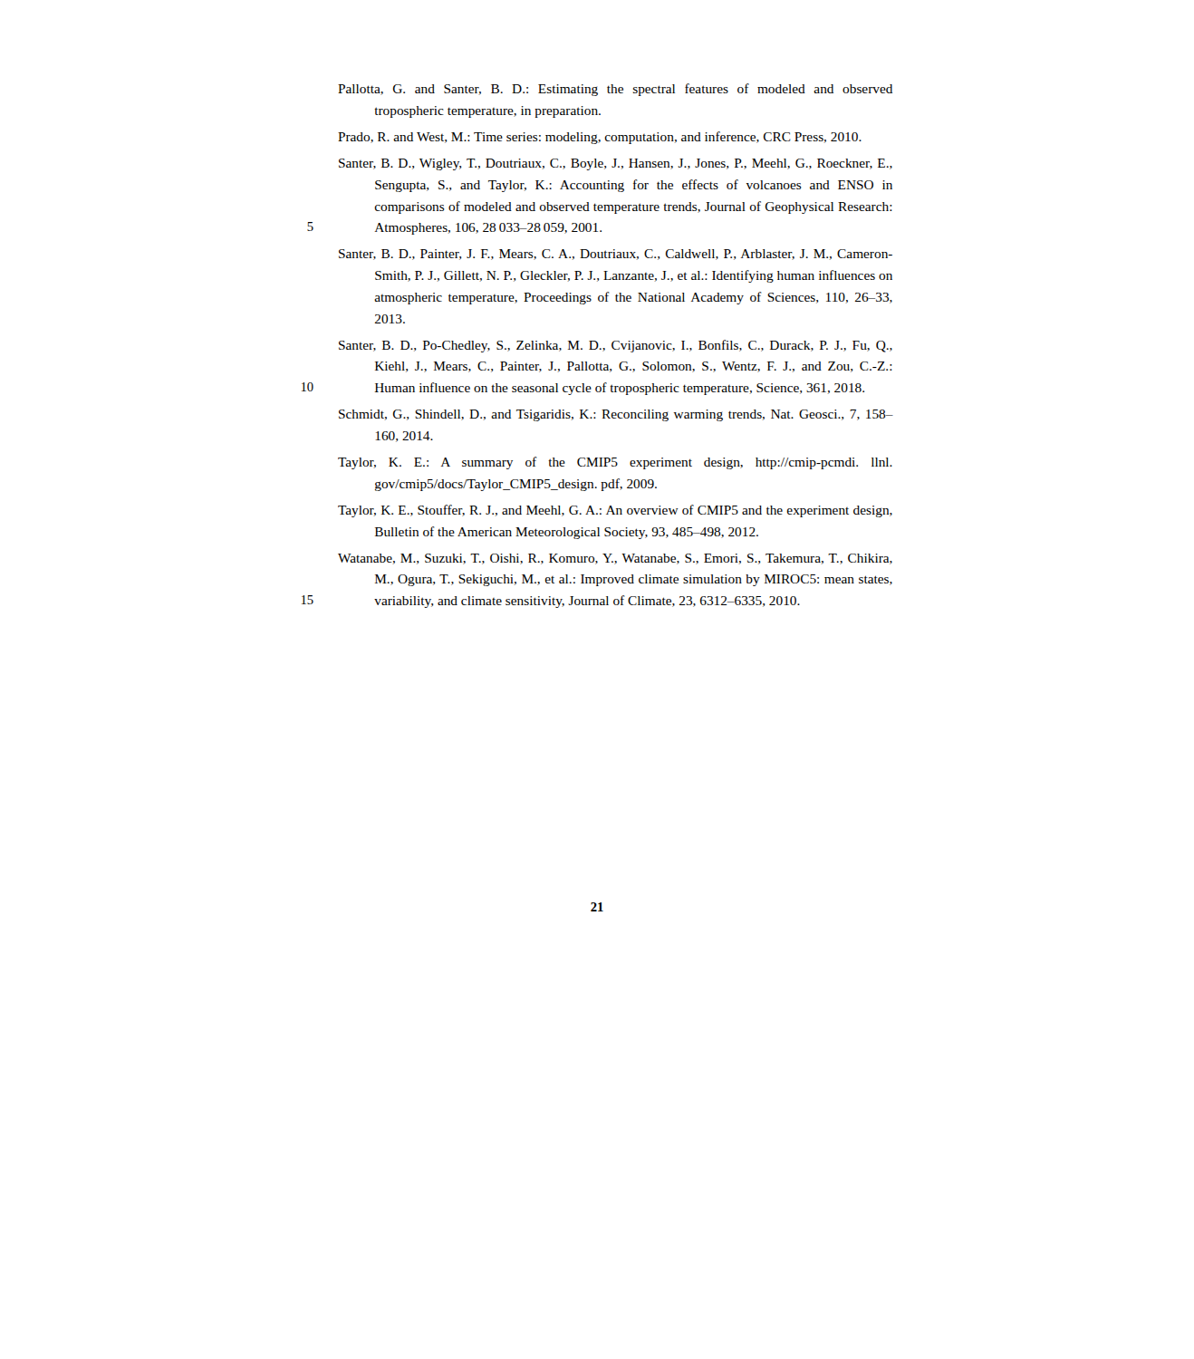Pallotta, G. and Santer, B. D.: Estimating the spectral features of modeled and observed tropospheric temperature, in preparation.
Prado, R. and West, M.: Time series: modeling, computation, and inference, CRC Press, 2010.
Santer, B. D., Wigley, T., Doutriaux, C., Boyle, J., Hansen, J., Jones, P., Meehl, G., Roeckner, E., Sengupta, S., and Taylor, K.: Accounting for the effects of volcanoes and ENSO in comparisons of modeled and observed temperature trends, Journal of Geophysical Research: Atmospheres, 106, 28 033–28 059, 2001.5
Santer, B. D., Painter, J. F., Mears, C. A., Doutriaux, C., Caldwell, P., Arblaster, J. M., Cameron-Smith, P. J., Gillett, N. P., Gleckler, P. J., Lanzante, J., et al.: Identifying human influences on atmospheric temperature, Proceedings of the National Academy of Sciences, 110, 26–33, 2013.
Santer, B. D., Po-Chedley, S., Zelinka, M. D., Cvijanovic, I., Bonfils, C., Durack, P. J., Fu, Q., Kiehl, J., Mears, C., Painter, J., Pallotta, G., Solomon, S., Wentz, F. J., and Zou, C.-Z.: Human influence on the seasonal cycle of tropospheric temperature, Science, 361, 2018.10
Schmidt, G., Shindell, D., and Tsigaridis, K.: Reconciling warming trends, Nat. Geosci., 7, 158–160, 2014.
Taylor, K. E.: A summary of the CMIP5 experiment design, http://cmip-pcmdi. llnl. gov/cmip5/docs/Taylor_CMIP5_design. pdf, 2009.
Taylor, K. E., Stouffer, R. J., and Meehl, G. A.: An overview of CMIP5 and the experiment design, Bulletin of the American Meteorological Society, 93, 485–498, 2012.
Watanabe, M., Suzuki, T., Oishi, R., Komuro, Y., Watanabe, S., Emori, S., Takemura, T., Chikira, M., Ogura, T., Sekiguchi, M., et al.: Improved climate simulation by MIROC5: mean states, variability, and climate sensitivity, Journal of Climate, 23, 6312–6335, 2010.15
21